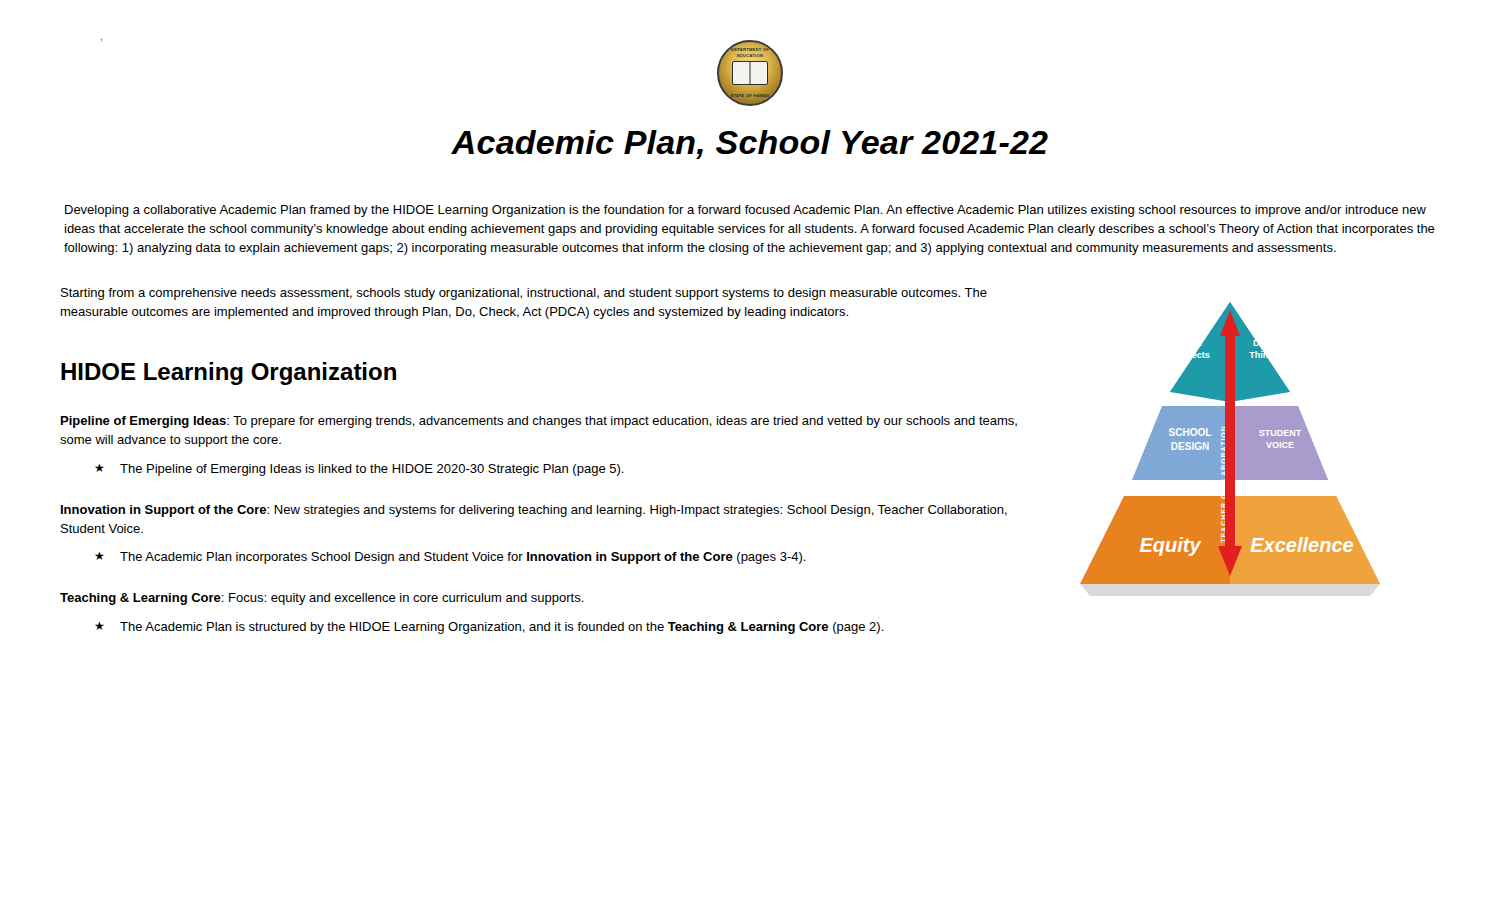,
Department of Education
State of Hawaii
Academic Plan, School Year 2021-22
Developing a collaborative Academic Plan framed by the HIDOE Learning Organization is the foundation for a forward focused Academic Plan. An effective Academic Plan utilizes existing school resources to improve and/or introduce new ideas that accelerate the school community’s knowledge about ending achievement gaps and providing equitable services for all students. A forward focused Academic Plan clearly describes a school’s Theory of Action that incorporates the following: 1) analyzing data to explain achievement gaps; 2) incorporating measurable outcomes that inform the closing of the achievement gap; and 3) applying contextual and community measurements and assessments.
Pilot Projects Design Thinking SCHOOL DESIGN STUDENT VOICE Equity Excellence TEACHER COLLABORATION
Starting from a comprehensive needs assessment, schools study organizational, instructional, and student support systems to design measurable outcomes. The measurable outcomes are implemented and improved through Plan, Do, Check, Act (PDCA) cycles and systemized by leading indicators.
HIDOE Learning Organization
Pipeline of Emerging Ideas: To prepare for emerging trends, advancements and changes that impact education, ideas are tried and vetted by our schools and teams, some will advance to support the core.
The Pipeline of Emerging Ideas is linked to the HIDOE 2020-30 Strategic Plan (page 5).
Innovation in Support of the Core: New strategies and systems for delivering teaching and learning. High-Impact strategies: School Design, Teacher Collaboration, Student Voice.
The Academic Plan incorporates School Design and Student Voice for Innovation in Support of the Core (pages 3-4).
Teaching & Learning Core: Focus: equity and excellence in core curriculum and supports.
The Academic Plan is structured by the HIDOE Learning Organization, and it is founded on the Teaching & Learning Core (page 2).